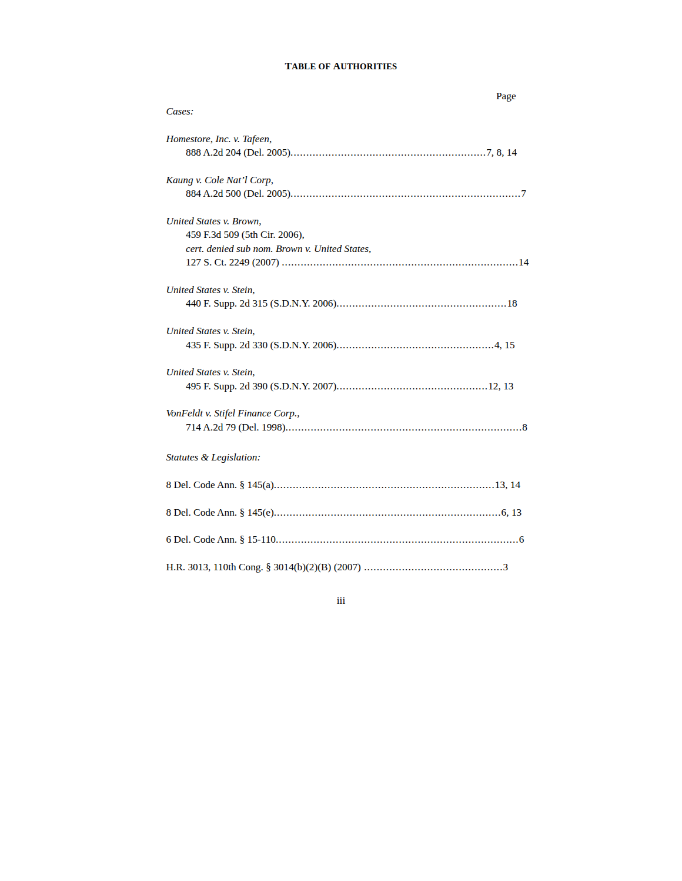TABLE OF AUTHORITIES
Page
Cases:
Homestore, Inc. v. Tafeen, 888 A.2d 204 (Del. 2005).............................................................. 7, 8, 14
Kaung v. Cole Nat’l Corp, 884 A.2d 500 (Del. 2005)......................................................................... 7
United States v. Brown, 459 F.3d 509 (5th Cir. 2006), cert. denied sub nom. Brown v. United States, 127 S. Ct. 2249 (2007) ........................................................................... 14
United States v. Stein, 440 F. Supp. 2d 315 (S.D.N.Y. 2006)...................................................... 18
United States v. Stein, 435 F. Supp. 2d 330 (S.D.N.Y. 2006).................................................. 4, 15
United States v. Stein, 495 F. Supp. 2d 390 (S.D.N.Y. 2007)................................................ 12, 13
VonFeldt v. Stifel Finance Corp., 714 A.2d 79 (Del. 1998)........................................................................... 8
Statutes & Legislation:
8 Del. Code Ann. § 145(a)...................................................................... 13, 14
8 Del. Code Ann. § 145(e)........................................................................ 6, 13
6 Del. Code Ann. § 15-110............................................................................. 6
H.R. 3013, 110th Cong. § 3014(b)(2)(B) (2007) ............................................ 3
iii